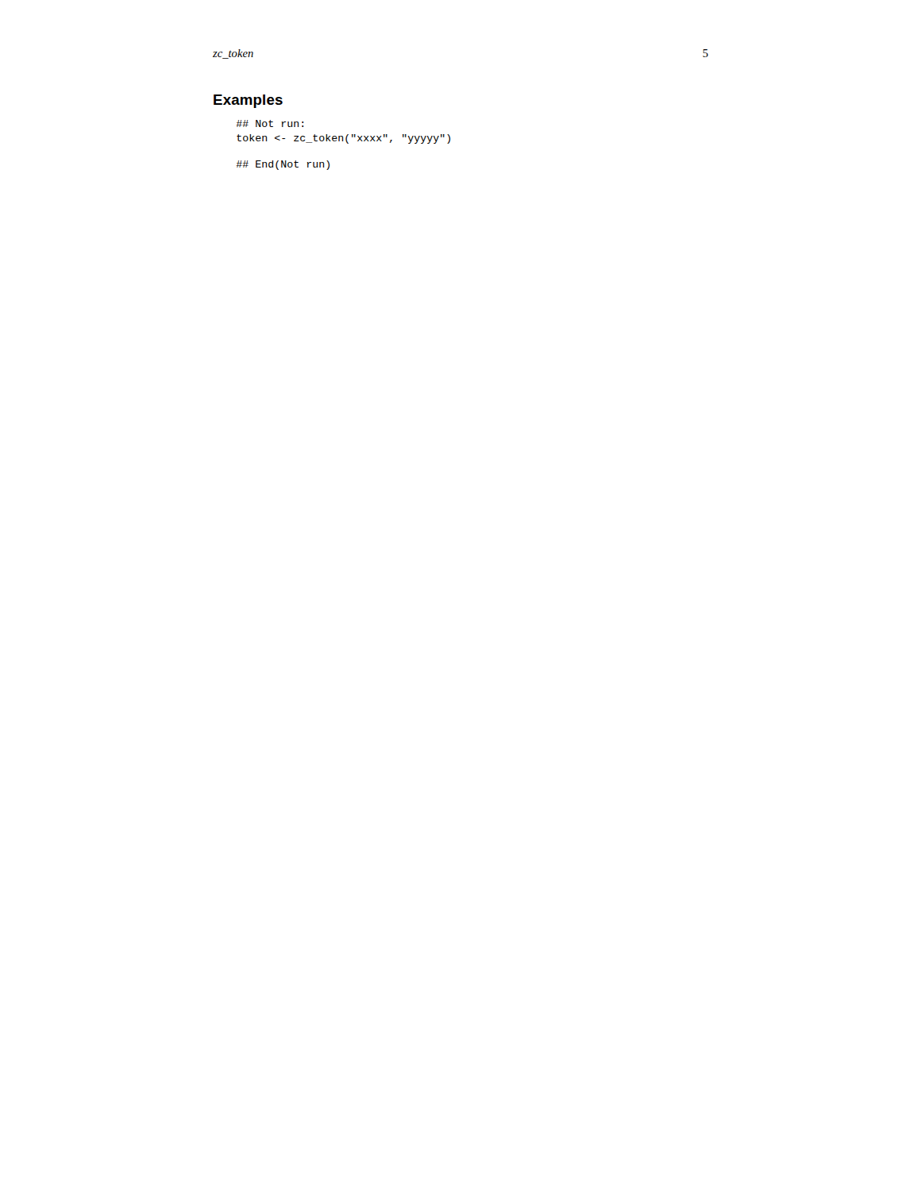zc_token 5
Examples
## Not run:
token <- zc_token("xxxx", "yyyyy")
## End(Not run)